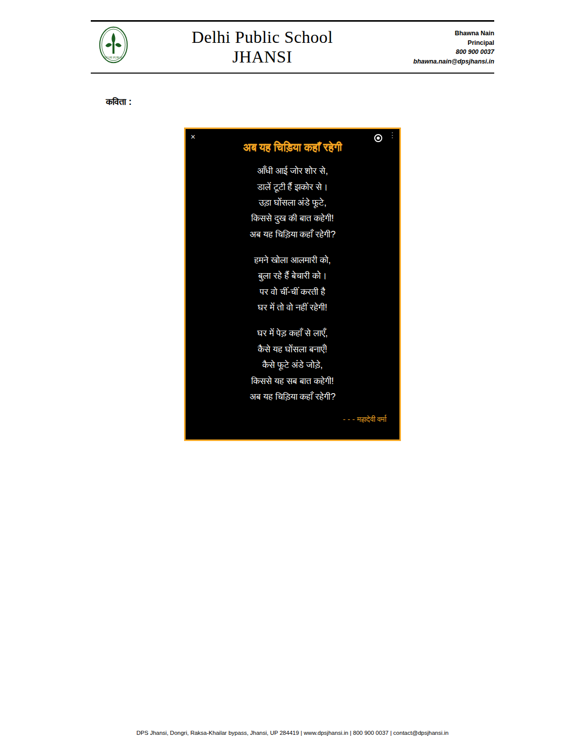DELHI PUBLIC
Delhi Public School JHANSI
Bhawna Nain
Principal
800 900 0037
bhawna.nain@dpsjhansi.in
कविता :
× ⋮
अब यह चिड़िया कहाँ रहेगी
आँधी आई जोर शोर से,
डालें टूटी हैं झकोर से।
उड़ा घोंसला अंडे फूटे,
किससे दुख की बात कहेगी!
अब यह चिड़िया कहाँ रहेगी?
हमने खोला आलमारी को,
बुला रहे हैं बेचारी को।
पर वो चीं-चीं करती है
घर में तो वो नहीं रहेगी!
घर में पेड़ कहाँ से लाएँ,
कैसे यह घोंसला बनाएँ!
कैसे फूटे अंडे जोड़े,
किससे यह सब बात कहेगी!
अब यह चिड़िया कहाँ रहेगी?
- - - महादेवी वर्मा
DPS Jhansi, Dongri, Raksa-Khailar bypass, Jhansi, UP 284419 | www.dpsjhansi.in | 800 900 0037 | contact@dpsjhansi.in